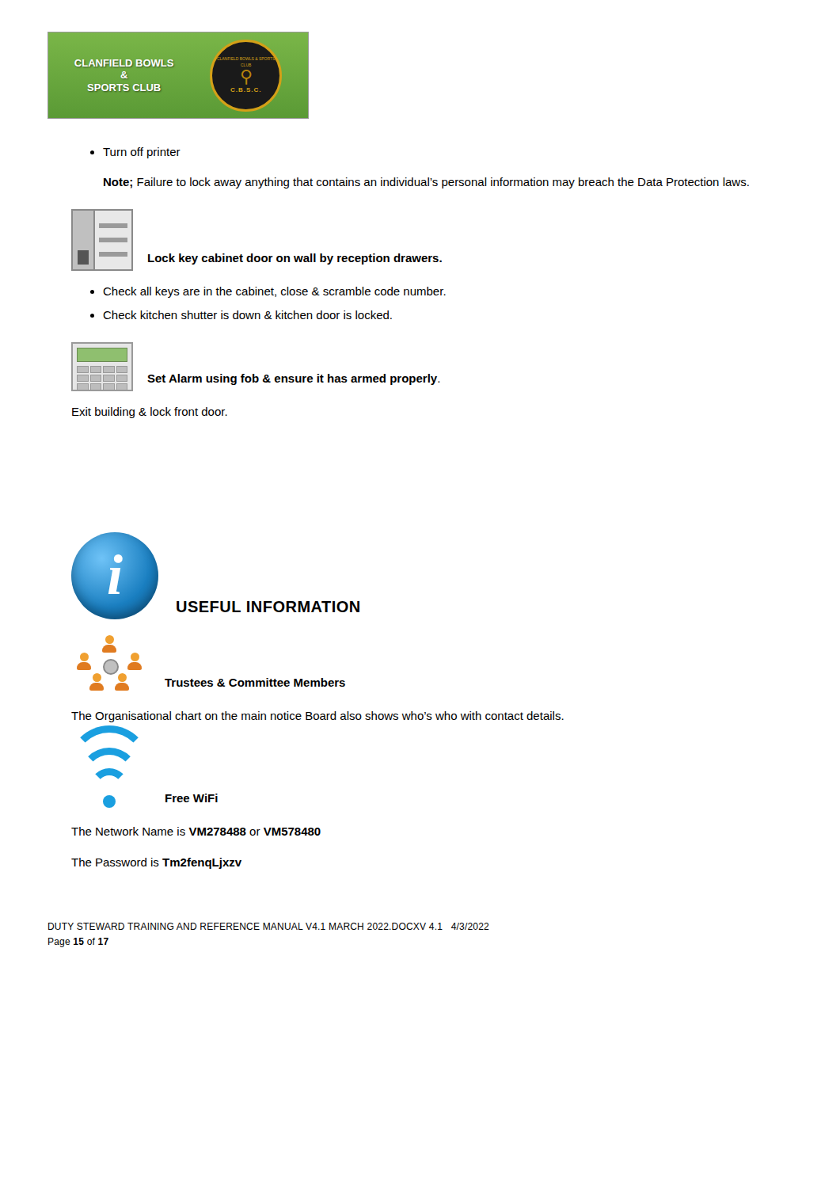CLANFIELD BOWLS
&
SPORTS CLUB
CLANFIELD BOWLS & SPORTS CLUB
⚲
C.B.S.C.
Turn off printer
Note; Failure to lock away anything that contains an individual’s personal information may breach the Data Protection laws.
Lock key cabinet door on wall by reception drawers.
Check all keys are in the cabinet, close & scramble code number.
Check kitchen shutter is down & kitchen door is locked.
Set Alarm using fob & ensure it has armed properly.
Exit building & lock front door.
i
USEFUL INFORMATION
Trustees & Committee Members
The Organisational chart on the main notice Board also shows who’s who with contact details.
Free WiFi
The Network Name is VM278488 or VM578480
The Password is Tm2fenqLjxzv
DUTY STEWARD TRAINING AND REFERENCE MANUAL V4.1 MARCH 2022.DOCXV 4.1 4/3/2022
Page 15 of 17